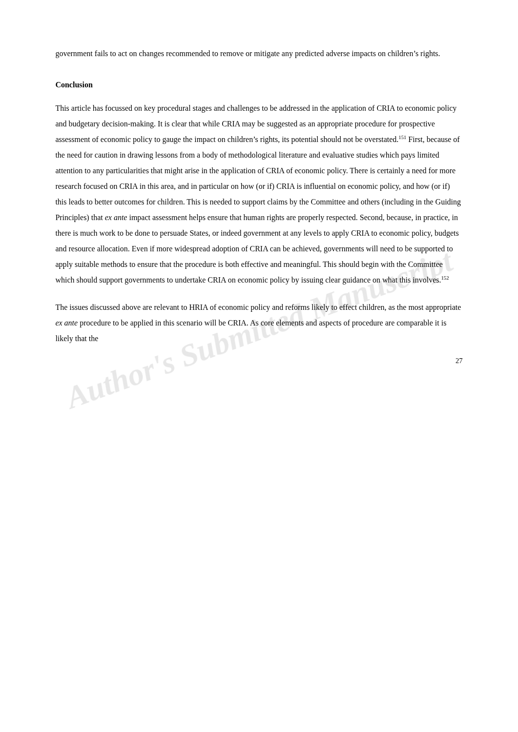Author's Submitted Manuscript
government fails to act on changes recommended to remove or mitigate any predicted adverse impacts on children’s rights.
Conclusion
This article has focussed on key procedural stages and challenges to be addressed in the application of CRIA to economic policy and budgetary decision-making. It is clear that while CRIA may be suggested as an appropriate procedure for prospective assessment of economic policy to gauge the impact on children’s rights, its potential should not be overstated.151 First, because of the need for caution in drawing lessons from a body of methodological literature and evaluative studies which pays limited attention to any particularities that might arise in the application of CRIA of economic policy. There is certainly a need for more research focused on CRIA in this area, and in particular on how (or if) CRIA is influential on economic policy, and how (or if) this leads to better outcomes for children. This is needed to support claims by the Committee and others (including in the Guiding Principles) that ex ante impact assessment helps ensure that human rights are properly respected. Second, because, in practice, in there is much work to be done to persuade States, or indeed government at any levels to apply CRIA to economic policy, budgets and resource allocation. Even if more widespread adoption of CRIA can be achieved, governments will need to be supported to apply suitable methods to ensure that the procedure is both effective and meaningful. This should begin with the Committee which should support governments to undertake CRIA on economic policy by issuing clear guidance on what this involves.152
The issues discussed above are relevant to HRIA of economic policy and reforms likely to effect children, as the most appropriate ex ante procedure to be applied in this scenario will be CRIA. As core elements and aspects of procedure are comparable it is likely that the
27